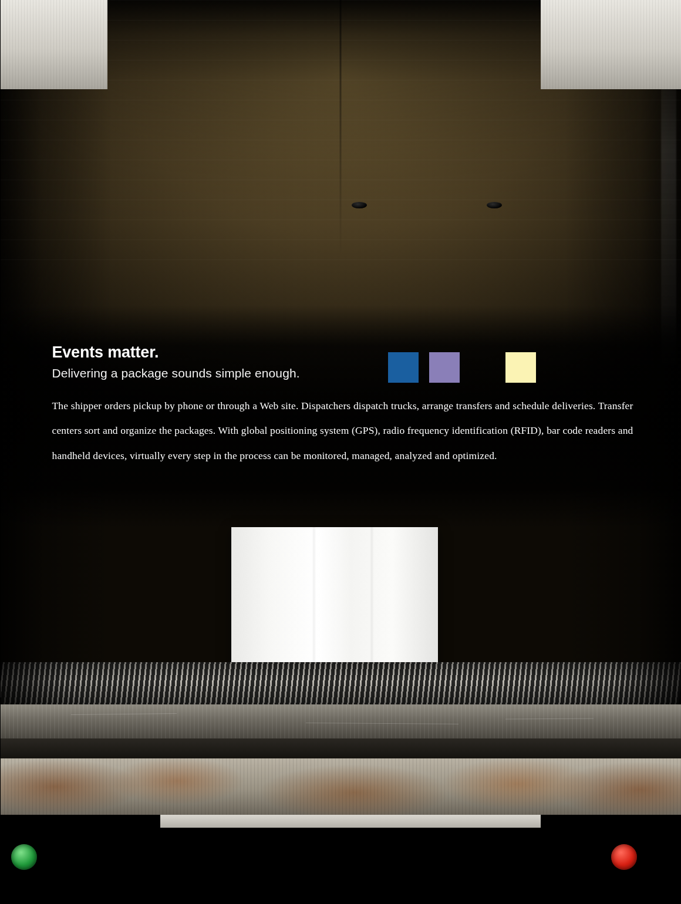Events matter.
Delivering a package sounds simple enough.
The shipper orders pickup by phone or through a Web site. Dispatchers dispatch trucks, arrange transfers and schedule deliveries. Transfer centers sort and organize the packages. With global positioning system (GPS), radio frequency identification (RFID), bar code readers and handheld devices, virtually every step in the process can be monitored, managed, analyzed and optimized.